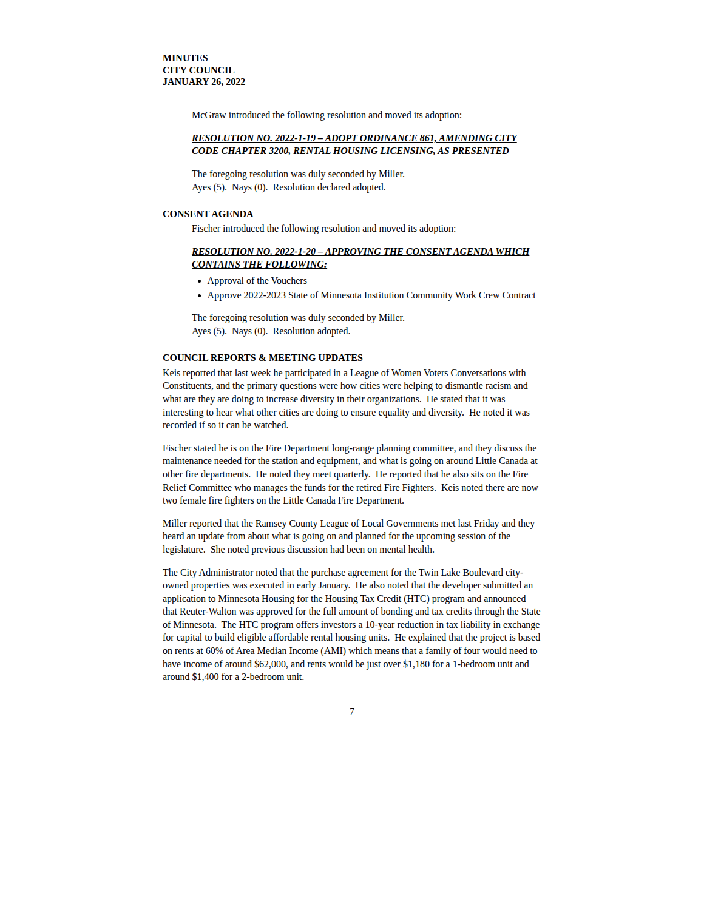MINUTES
CITY COUNCIL
JANUARY 26, 2022
McGraw introduced the following resolution and moved its adoption:
RESOLUTION NO. 2022-1-19 – ADOPT ORDINANCE 861, AMENDING CITY CODE CHAPTER 3200, RENTAL HOUSING LICENSING, AS PRESENTED
The foregoing resolution was duly seconded by Miller.
Ayes (5). Nays (0). Resolution declared adopted.
CONSENT AGENDA
Fischer introduced the following resolution and moved its adoption:
RESOLUTION NO. 2022-1-20 – APPROVING THE CONSENT AGENDA WHICH CONTAINS THE FOLLOWING:
Approval of the Vouchers
Approve 2022-2023 State of Minnesota Institution Community Work Crew Contract
The foregoing resolution was duly seconded by Miller.
Ayes (5). Nays (0). Resolution adopted.
COUNCIL REPORTS & MEETING UPDATES
Keis reported that last week he participated in a League of Women Voters Conversations with Constituents, and the primary questions were how cities were helping to dismantle racism and what are they are doing to increase diversity in their organizations. He stated that it was interesting to hear what other cities are doing to ensure equality and diversity. He noted it was recorded if so it can be watched.
Fischer stated he is on the Fire Department long-range planning committee, and they discuss the maintenance needed for the station and equipment, and what is going on around Little Canada at other fire departments. He noted they meet quarterly. He reported that he also sits on the Fire Relief Committee who manages the funds for the retired Fire Fighters. Keis noted there are now two female fire fighters on the Little Canada Fire Department.
Miller reported that the Ramsey County League of Local Governments met last Friday and they heard an update from about what is going on and planned for the upcoming session of the legislature. She noted previous discussion had been on mental health.
The City Administrator noted that the purchase agreement for the Twin Lake Boulevard city-owned properties was executed in early January. He also noted that the developer submitted an application to Minnesota Housing for the Housing Tax Credit (HTC) program and announced that Reuter-Walton was approved for the full amount of bonding and tax credits through the State of Minnesota. The HTC program offers investors a 10-year reduction in tax liability in exchange for capital to build eligible affordable rental housing units. He explained that the project is based on rents at 60% of Area Median Income (AMI) which means that a family of four would need to have income of around $62,000, and rents would be just over $1,180 for a 1-bedroom unit and around $1,400 for a 2-bedroom unit.
7